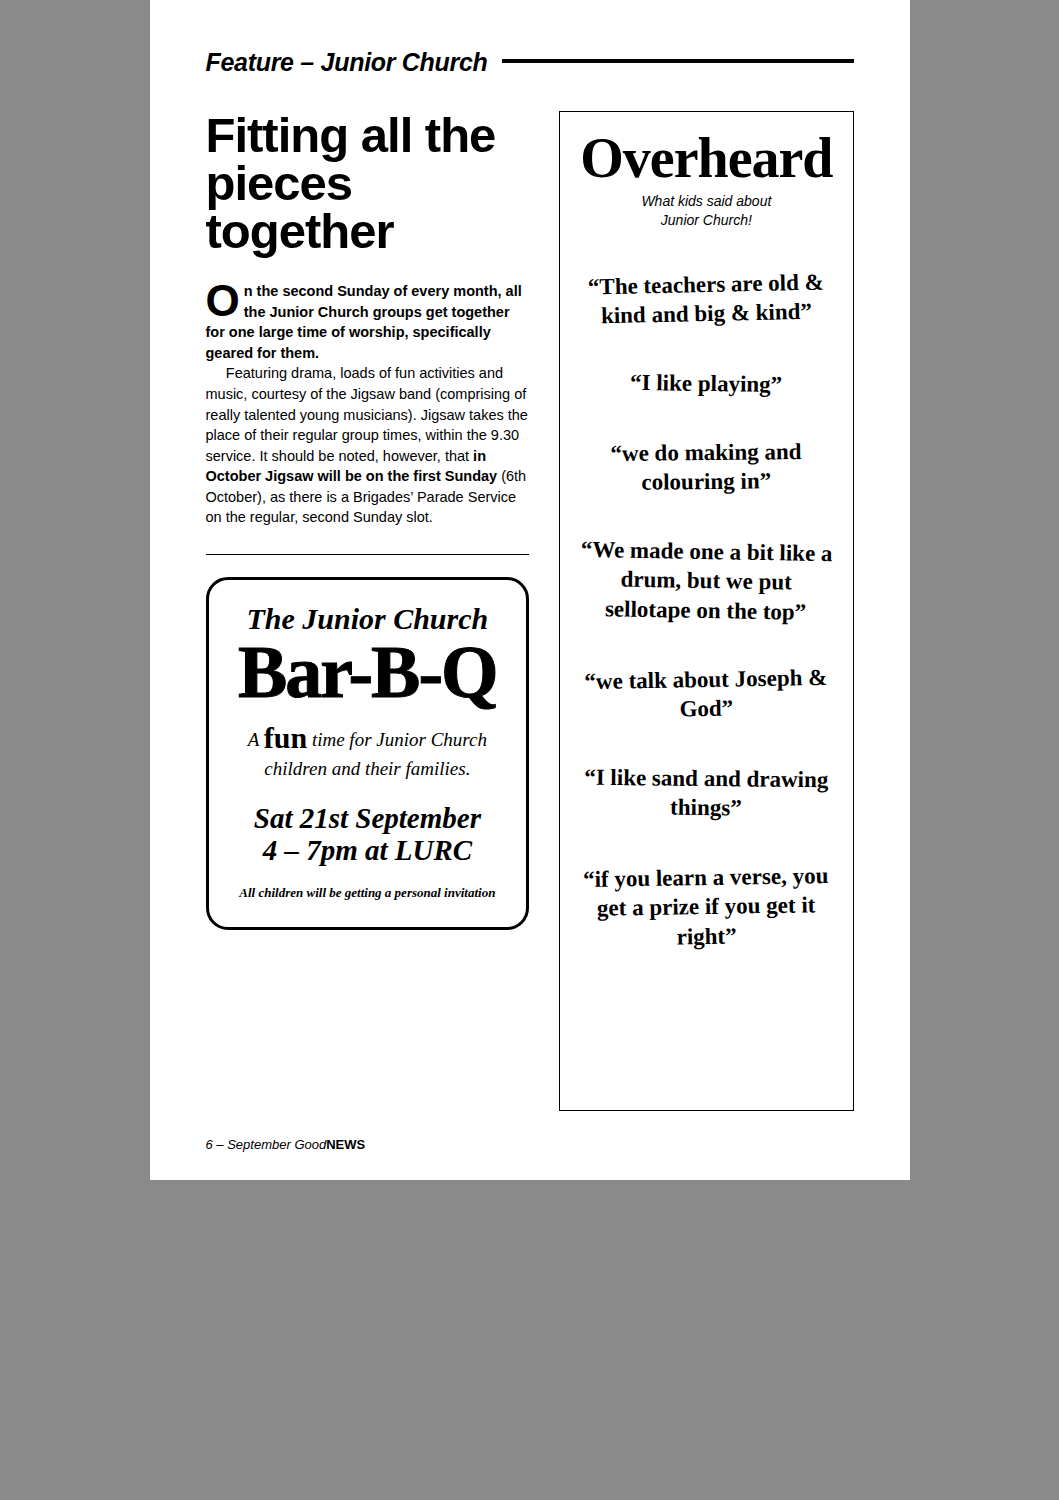Feature – Junior Church
Fitting all the pieces together
On the second Sunday of every month, all the Junior Church groups get together for one large time of worship, specifically geared for them.
Featuring drama, loads of fun activities and music, courtesy of the Jigsaw band (comprising of really talented young musicians). Jigsaw takes the place of their regular group times, within the 9.30 service. It should be noted, however, that in October Jigsaw will be on the first Sunday (6th October), as there is a Brigades’ Parade Service on the regular, second Sunday slot.
The Junior Church
Bar-B-Q
A fun time for Junior Church children and their families.
Sat 21st September
4 – 7pm at LURC
All children will be getting a personal invitation
Overheard
What kids said about
Junior Church!
“The teachers are old & kind and big & kind”
“I like playing”
“we do making and colouring in”
“We made one a bit like a drum, but we put sellotape on the top”
“we talk about Joseph & God”
“I like sand and drawing things”
“if you learn a verse, you get a prize if you get it right”
6 – September GoodNEWS